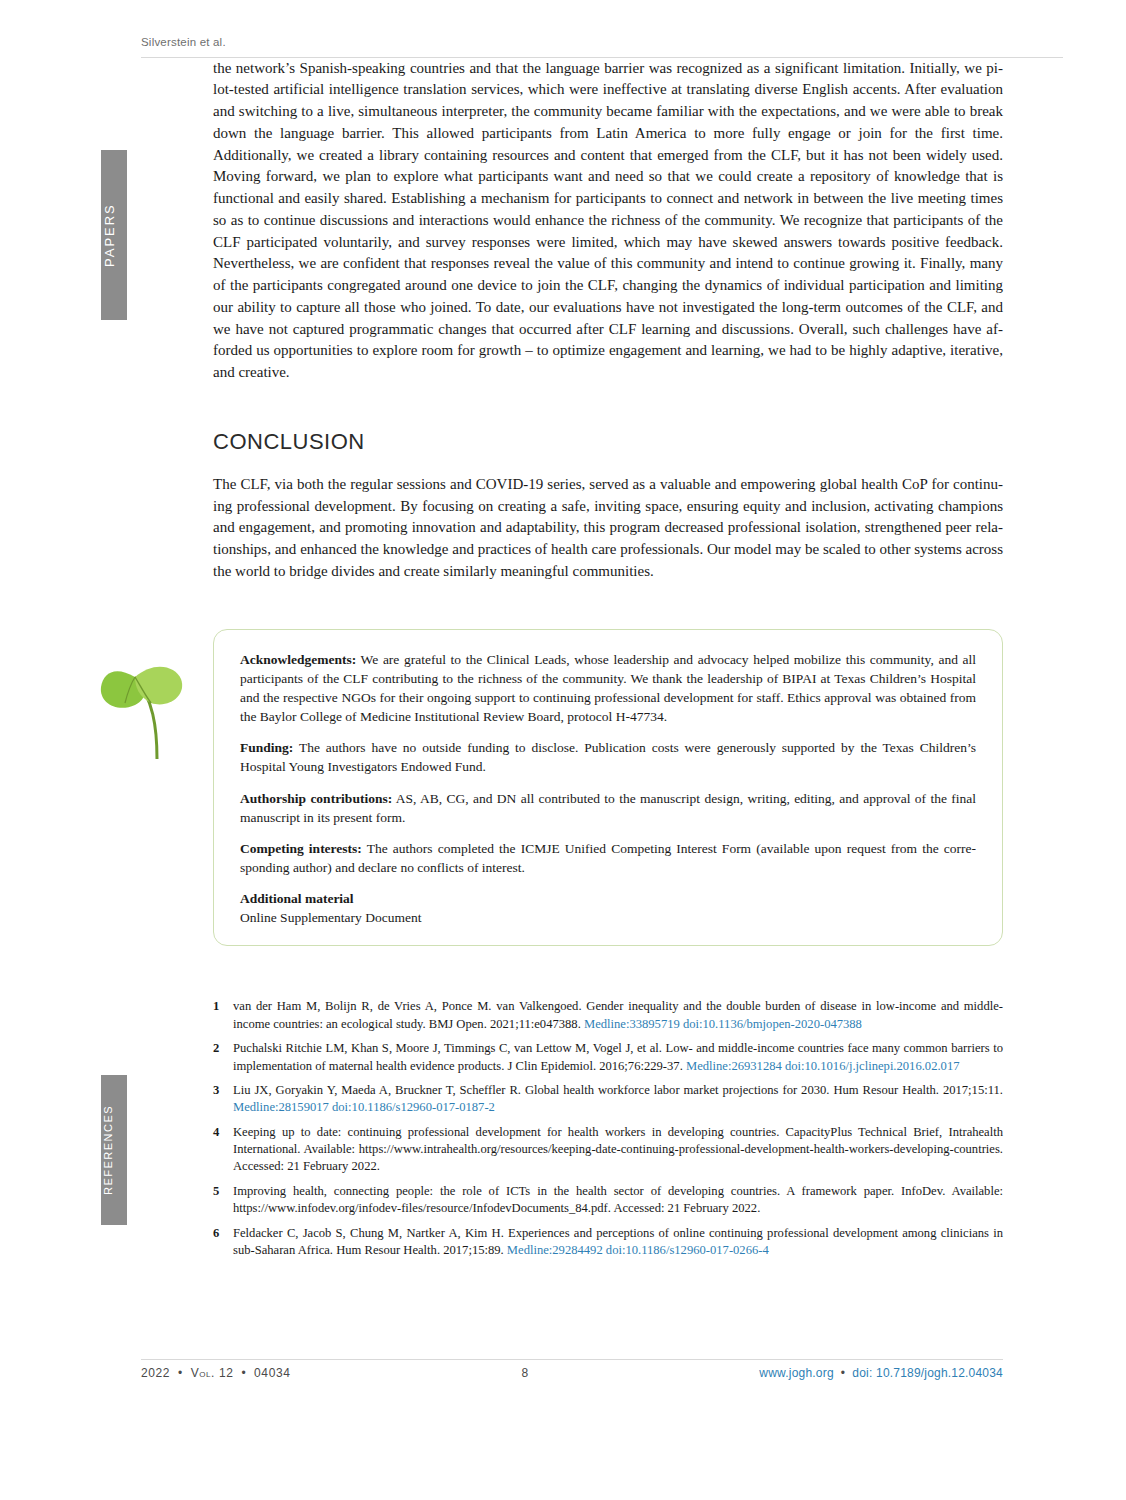Silverstein et al.
PAPERS
REFERENCES
the network’s Spanish-speaking countries and that the language barrier was recognized as a significant limitation. Initially, we pilot-tested artificial intelligence translation services, which were ineffective at translating diverse English accents. After evaluation and switching to a live, simultaneous interpreter, the community became familiar with the expectations, and we were able to break down the language barrier. This allowed participants from Latin America to more fully engage or join for the first time. Additionally, we created a library containing resources and content that emerged from the CLF, but it has not been widely used. Moving forward, we plan to explore what participants want and need so that we could create a repository of knowledge that is functional and easily shared. Establishing a mechanism for participants to connect and network in between the live meeting times so as to continue discussions and interactions would enhance the richness of the community. We recognize that participants of the CLF participated voluntarily, and survey responses were limited, which may have skewed answers towards positive feedback. Nevertheless, we are confident that responses reveal the value of this community and intend to continue growing it. Finally, many of the participants congregated around one device to join the CLF, changing the dynamics of individual participation and limiting our ability to capture all those who joined. To date, our evaluations have not investigated the long-term outcomes of the CLF, and we have not captured programmatic changes that occurred after CLF learning and discussions. Overall, such challenges have afforded us opportunities to explore room for growth – to optimize engagement and learning, we had to be highly adaptive, iterative, and creative.
CONCLUSION
The CLF, via both the regular sessions and COVID-19 series, served as a valuable and empowering global health CoP for continuing professional development. By focusing on creating a safe, inviting space, ensuring equity and inclusion, activating champions and engagement, and promoting innovation and adaptability, this program decreased professional isolation, strengthened peer relationships, and enhanced the knowledge and practices of health care professionals. Our model may be scaled to other systems across the world to bridge divides and create similarly meaningful communities.
Acknowledgements: We are grateful to the Clinical Leads, whose leadership and advocacy helped mobilize this community, and all participants of the CLF contributing to the richness of the community. We thank the leadership of BIPAI at Texas Children’s Hospital and the respective NGOs for their ongoing support to continuing professional development for staff. Ethics approval was obtained from the Baylor College of Medicine Institutional Review Board, protocol H-47734.
Funding: The authors have no outside funding to disclose. Publication costs were generously supported by the Texas Children’s Hospital Young Investigators Endowed Fund.
Authorship contributions: AS, AB, CG, and DN all contributed to the manuscript design, writing, editing, and approval of the final manuscript in its present form.
Competing interests: The authors completed the ICMJE Unified Competing Interest Form (available upon request from the corresponding author) and declare no conflicts of interest.
Additional material
Online Supplementary Document
van der Ham M, Bolijn R, de Vries A, Ponce M. van Valkengoed. Gender inequality and the double burden of disease in low-income and middle- income countries: an ecological study. BMJ Open. 2021;11:e047388. Medline:33895719 doi:10.1136/bmjopen-2020-047388
Puchalski Ritchie LM, Khan S, Moore J, Timmings C, van Lettow M, Vogel J, et al. Low- and middle-income countries face many common barriers to implementation of maternal health evidence products. J Clin Epidemiol. 2016;76:229-37. Medline:26931284 doi:10.1016/j.jclinepi.2016.02.017
Liu JX, Goryakin Y, Maeda A, Bruckner T, Scheffler R. Global health workforce labor market projections for 2030. Hum Resour Health. 2017;15:11. Medline:28159017 doi:10.1186/s12960-017-0187-2
Keeping up to date: continuing professional development for health workers in developing countries. CapacityPlus Technical Brief, Intrahealth International. Available: https://www.intrahealth.org/resources/keeping-date-continuing-professional-development-health-workers-developing-countries. Accessed: 21 February 2022.
Improving health, connecting people: the role of ICTs in the health sector of developing countries. A framework paper. InfoDev. Available: https://www.infodev.org/infodev-files/resource/InfodevDocuments_84.pdf. Accessed: 21 February 2022.
Feldacker C, Jacob S, Chung M, Nartker A, Kim H. Experiences and perceptions of online continuing professional development among clinicians in sub-Saharan Africa. Hum Resour Health. 2017;15:89. Medline:29284492 doi:10.1186/s12960-017-0266-4
2022 • Vol. 12 • 04034
8
www.jogh.org • doi: 10.7189/jogh.12.04034